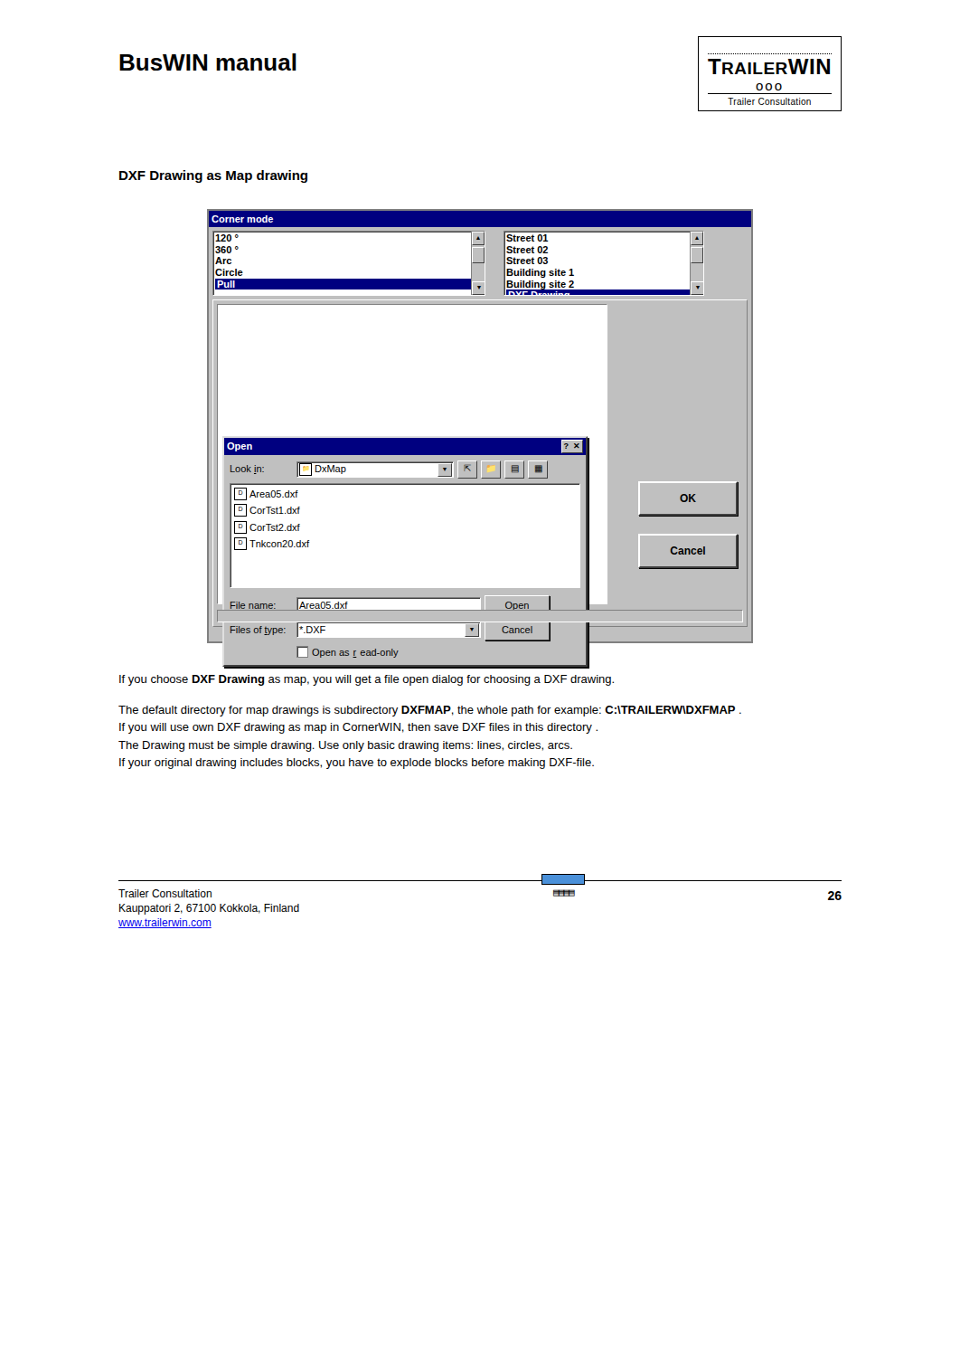BusWIN manual
TRAILERWIN
ooo
Trailer Consultation
DXF Drawing as Map drawing
Corner mode
120 °
360 °
Arc
Circle
Pull
▲
▼
Street 01
Street 02
Street 03
Building site 1
Building site 2
DXF Drawing
▲
▼
Open ? ✕
Look in:
📁DxMap ▼
⇱ 📁 ▤ ▦
DArea05.dxf
DCorTst1.dxf
DCorTst2.dxf
DTnkcon20.dxf
File name:
Area05.dxf
Open
Files of type:
*.DXF▼
Cancel
Open as read-only
OK
Cancel
If you choose DXF Drawing as map, you will get a file open dialog for choosing a DXF drawing.
The default directory for map drawings is subdirectory DXFMAP, the whole path for example: C:\TRAILERW\DXFMAP .
If you will use own DXF drawing as map in CornerWIN, then save DXF files in this directory .
The Drawing must be simple drawing. Use only basic drawing items: lines, circles, arcs.
If your original drawing includes blocks, you have to explode blocks before making DXF-file.
Trailer Consultation
Kauppatori 2, 67100 Kokkola, Finland
www.trailerwin.com
▤▤▤▤
26